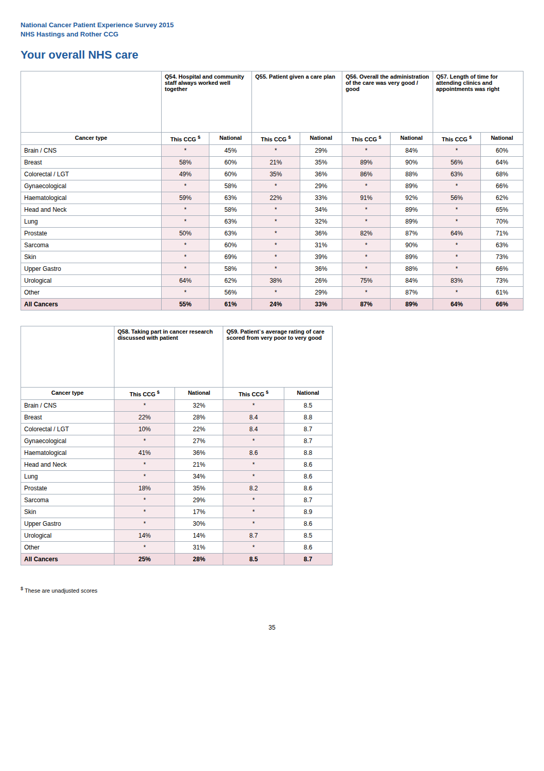National Cancer Patient Experience Survey 2015
NHS Hastings and Rother CCG
Your overall NHS care
| | Q54. Hospital and community staff always worked well together | Q55. Patient given a care plan | Q56. Overall the administration of the care was very good / good | Q57. Length of time for attending clinics and appointments was right |
| --- | --- | --- | --- | --- |
| Cancer type | This CCG $ | National | This CCG $ | National | This CCG $ | National | This CCG $ | National |
| Brain / CNS | * | 45% | * | 29% | * | 84% | * | 60% |
| Breast | 58% | 60% | 21% | 35% | 89% | 90% | 56% | 64% |
| Colorectal / LGT | 49% | 60% | 35% | 36% | 86% | 88% | 63% | 68% |
| Gynaecological | * | 58% | * | 29% | * | 89% | * | 66% |
| Haematological | 59% | 63% | 22% | 33% | 91% | 92% | 56% | 62% |
| Head and Neck | * | 58% | * | 34% | * | 89% | * | 65% |
| Lung | * | 63% | * | 32% | * | 89% | * | 70% |
| Prostate | 50% | 63% | * | 36% | 82% | 87% | 64% | 71% |
| Sarcoma | * | 60% | * | 31% | * | 90% | * | 63% |
| Skin | * | 69% | * | 39% | * | 89% | * | 73% |
| Upper Gastro | * | 58% | * | 36% | * | 88% | * | 66% |
| Urological | 64% | 62% | 38% | 26% | 75% | 84% | 83% | 73% |
| Other | * | 56% | * | 29% | * | 87% | * | 61% |
| All Cancers | 55% | 61% | 24% | 33% | 87% | 89% | 64% | 66% |
| | Q58. Taking part in cancer research discussed with patient | Q59. Patient`s average rating of care scored from very poor to very good |
| --- | --- | --- |
| Cancer type | This CCG $ | National | This CCG $ | National |
| Brain / CNS | * | 32% | * | 8.5 |
| Breast | 22% | 28% | 8.4 | 8.8 |
| Colorectal / LGT | 10% | 22% | 8.4 | 8.7 |
| Gynaecological | * | 27% | * | 8.7 |
| Haematological | 41% | 36% | 8.6 | 8.8 |
| Head and Neck | * | 21% | * | 8.6 |
| Lung | * | 34% | * | 8.6 |
| Prostate | 18% | 35% | 8.2 | 8.6 |
| Sarcoma | * | 29% | * | 8.7 |
| Skin | * | 17% | * | 8.9 |
| Upper Gastro | * | 30% | * | 8.6 |
| Urological | 14% | 14% | 8.7 | 8.5 |
| Other | * | 31% | * | 8.6 |
| All Cancers | 25% | 28% | 8.5 | 8.7 |
$ These are unadjusted scores
35